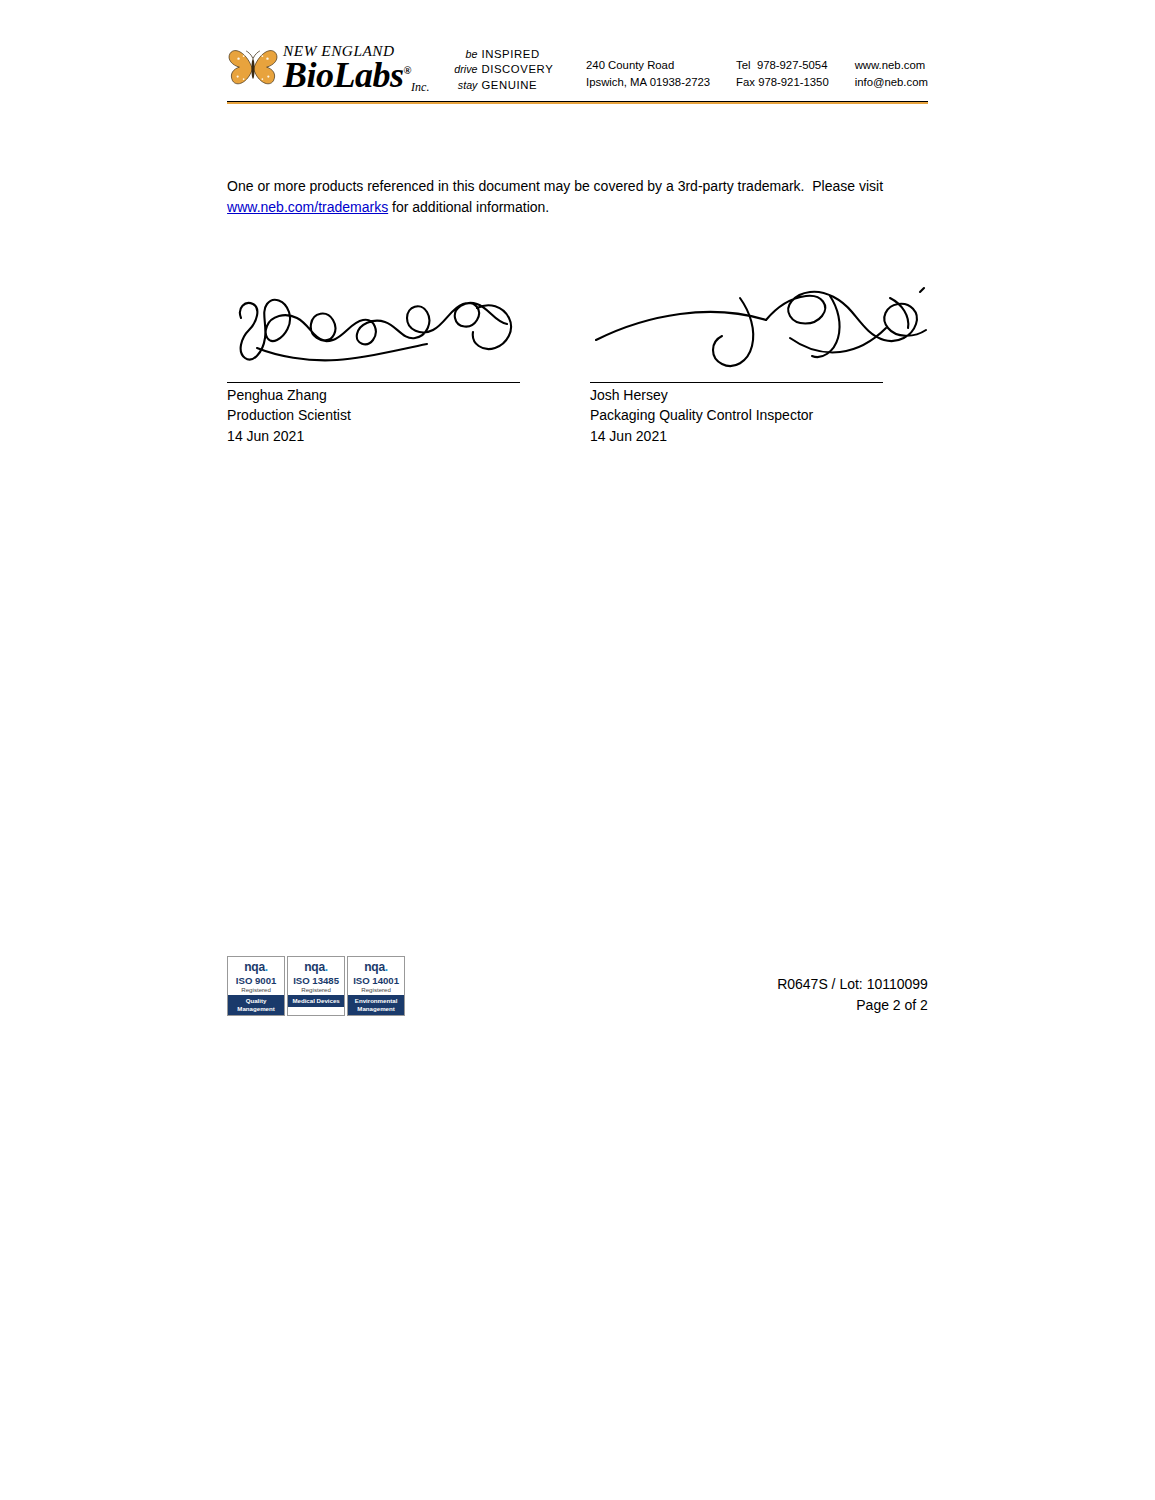NEW ENGLAND BioLabs®Inc.
be INSPIRED
drive DISCOVERY
stay GENUINE
240 County Road
Ipswich, MA 01938-2723
Tel 978-927-5054
Fax 978-921-1350
www.neb.com
info@neb.com
One or more products referenced in this document may be covered by a 3rd-party trademark. Please visit www.neb.com/trademarks for additional information.
Penghua Zhang
Production Scientist
14 Jun 2021
Josh Hersey
Packaging Quality Control Inspector
14 Jun 2021
nqa.
ISO 9001
Registered
Quality
Management
nqa.
ISO 13485
Registered
Medical Devices
nqa.
ISO 14001
Registered
Environmental
Management
R0647S / Lot: 10110099
Page 2 of 2